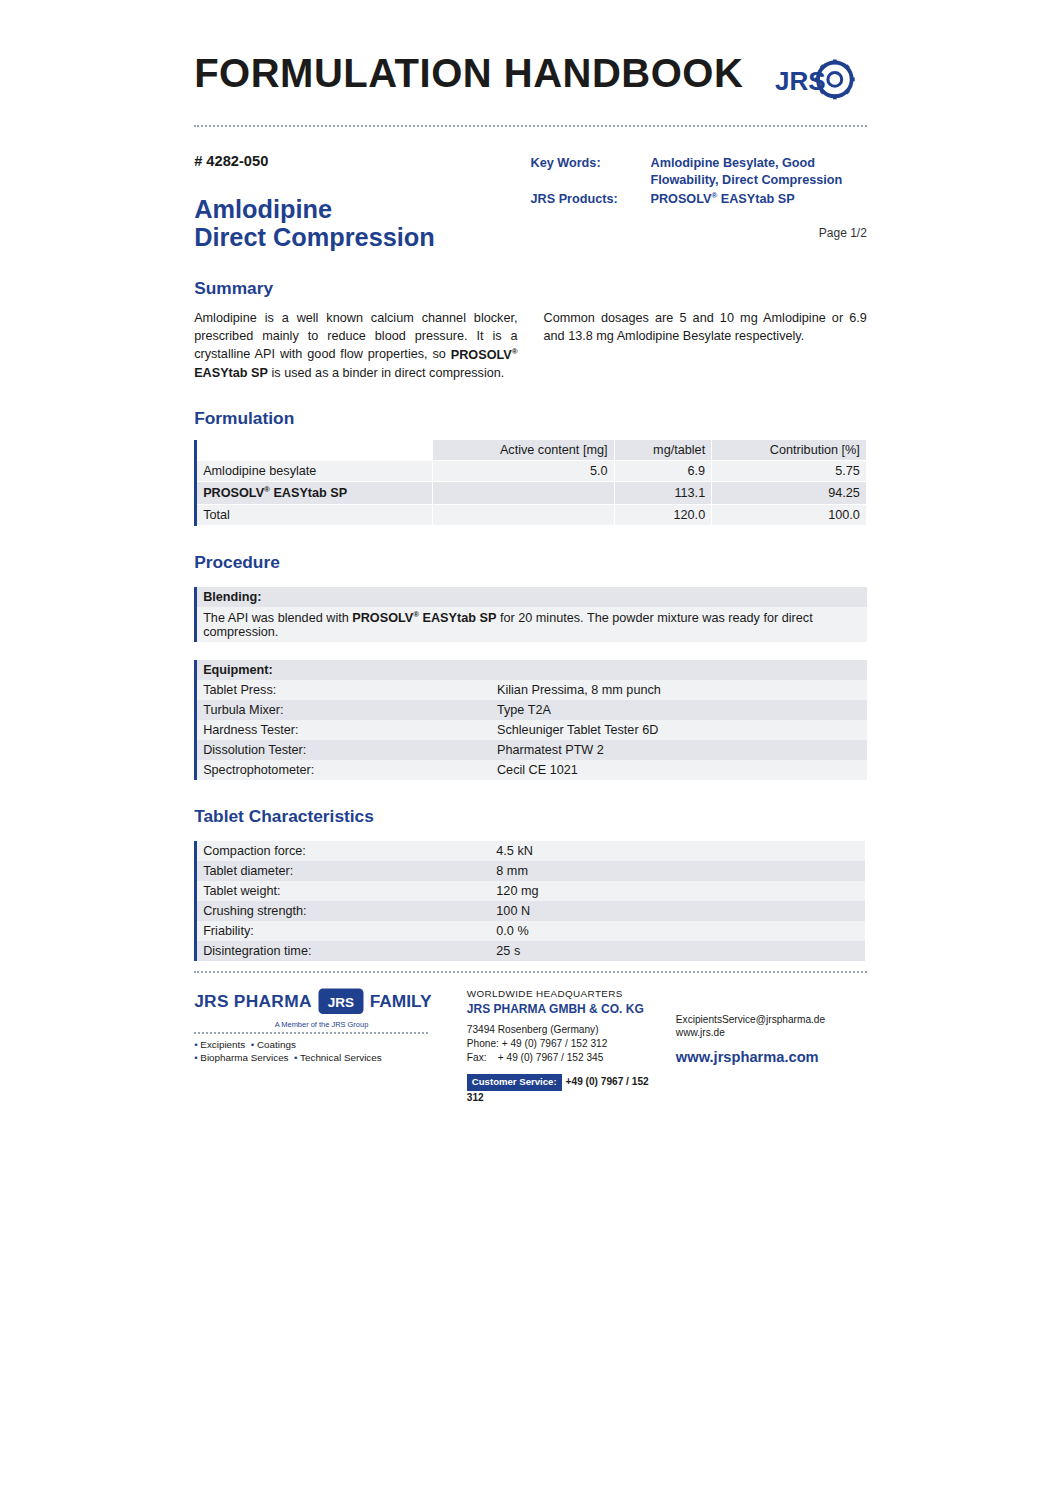FORMULATION HANDBOOK
JRS
# 4282-050
Amlodipine
Direct Compression
Key Words:
Amlodipine Besylate, Good
Flowability, Direct Compression
JRS Products:
PROSOLV® EASYtab SP
Page 1/2
Summary
Amlodipine is a well known calcium channel blocker, prescribed mainly to reduce blood pressure. It is a crystalline API with good flow properties, so PROSOLV® EASYtab SP is used as a binder in direct compression.
Common dosages are 5 and 10 mg Amlodipine or 6.9 and 13.8 mg Amlodipine Besylate respectively.
Formulation
| | Active content [mg] | mg/tablet | Contribution [%] |
| --- | --- | --- | --- |
| Amlodipine besylate | 5.0 | 6.9 | 5.75 |
| PROSOLV ® EASYtab SP | | 113.1 | 94.25 |
| Total | | 120.0 | 100.0 |
Procedure
| Blending: |
| The API was blended with PROSOLV ® EASYtab SP for 20 minutes. The powder mixture was ready for direct compression. |
| Equipment: |
| Tablet Press: | Kilian Pressima, 8 mm punch |
| Turbula Mixer: | Type T2A |
| Hardness Tester: | Schleuniger Tablet Tester 6D |
| Dissolution Tester: | Pharmatest PTW 2 |
| Spectrophotometer: | Cecil CE 1021 |
Tablet Characteristics
| Compaction force: | 4.5 kN |
| Tablet diameter: | 8 mm |
| Tablet weight: | 120 mg |
| Crushing strength: | 100 N |
| Friability: | 0.0 % |
| Disintegration time: | 25 s |
JRS PHARMA JRS FAMILY
A Member of the JRS Group
• Excipients • Coatings
• Biopharma Services • Technical Services
WORLDWIDE HEADQUARTERS
JRS PHARMA GMBH & CO. KG
73494 Rosenberg (Germany)
Phone: + 49 (0) 7967 / 152 312
Fax: + 49 (0) 7967 / 152 345
Customer Service:+49 (0) 7967 / 152 312
ExcipientsService@jrspharma.de
www.jrs.de
www.jrspharma.com